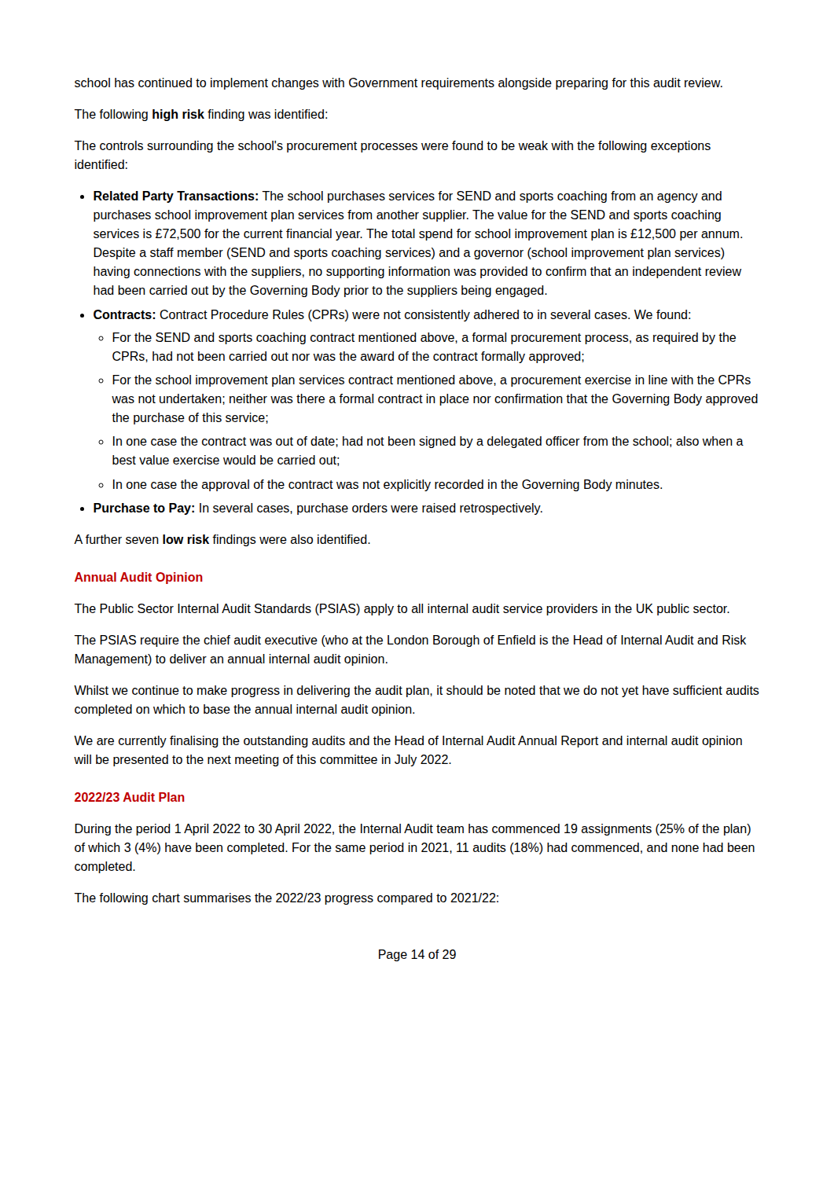school has continued to implement changes with Government requirements alongside preparing for this audit review.
The following high risk finding was identified:
The controls surrounding the school's procurement processes were found to be weak with the following exceptions identified:
Related Party Transactions: The school purchases services for SEND and sports coaching from an agency and purchases school improvement plan services from another supplier. The value for the SEND and sports coaching services is £72,500 for the current financial year. The total spend for school improvement plan is £12,500 per annum. Despite a staff member (SEND and sports coaching services) and a governor (school improvement plan services) having connections with the suppliers, no supporting information was provided to confirm that an independent review had been carried out by the Governing Body prior to the suppliers being engaged.
Contracts: Contract Procedure Rules (CPRs) were not consistently adhered to in several cases. We found:
For the SEND and sports coaching contract mentioned above, a formal procurement process, as required by the CPRs, had not been carried out nor was the award of the contract formally approved;
For the school improvement plan services contract mentioned above, a procurement exercise in line with the CPRs was not undertaken; neither was there a formal contract in place nor confirmation that the Governing Body approved the purchase of this service;
In one case the contract was out of date; had not been signed by a delegated officer from the school; also when a best value exercise would be carried out;
In one case the approval of the contract was not explicitly recorded in the Governing Body minutes.
Purchase to Pay: In several cases, purchase orders were raised retrospectively.
A further seven low risk findings were also identified.
Annual Audit Opinion
The Public Sector Internal Audit Standards (PSIAS) apply to all internal audit service providers in the UK public sector.
The PSIAS require the chief audit executive (who at the London Borough of Enfield is the Head of Internal Audit and Risk Management) to deliver an annual internal audit opinion.
Whilst we continue to make progress in delivering the audit plan, it should be noted that we do not yet have sufficient audits completed on which to base the annual internal audit opinion.
We are currently finalising the outstanding audits and the Head of Internal Audit Annual Report and internal audit opinion will be presented to the next meeting of this committee in July 2022.
2022/23 Audit Plan
During the period 1 April 2022 to 30 April 2022, the Internal Audit team has commenced 19 assignments (25% of the plan) of which 3 (4%) have been completed. For the same period in 2021, 11 audits (18%) had commenced, and none had been completed.
The following chart summarises the 2022/23 progress compared to 2021/22:
Page 14 of 29